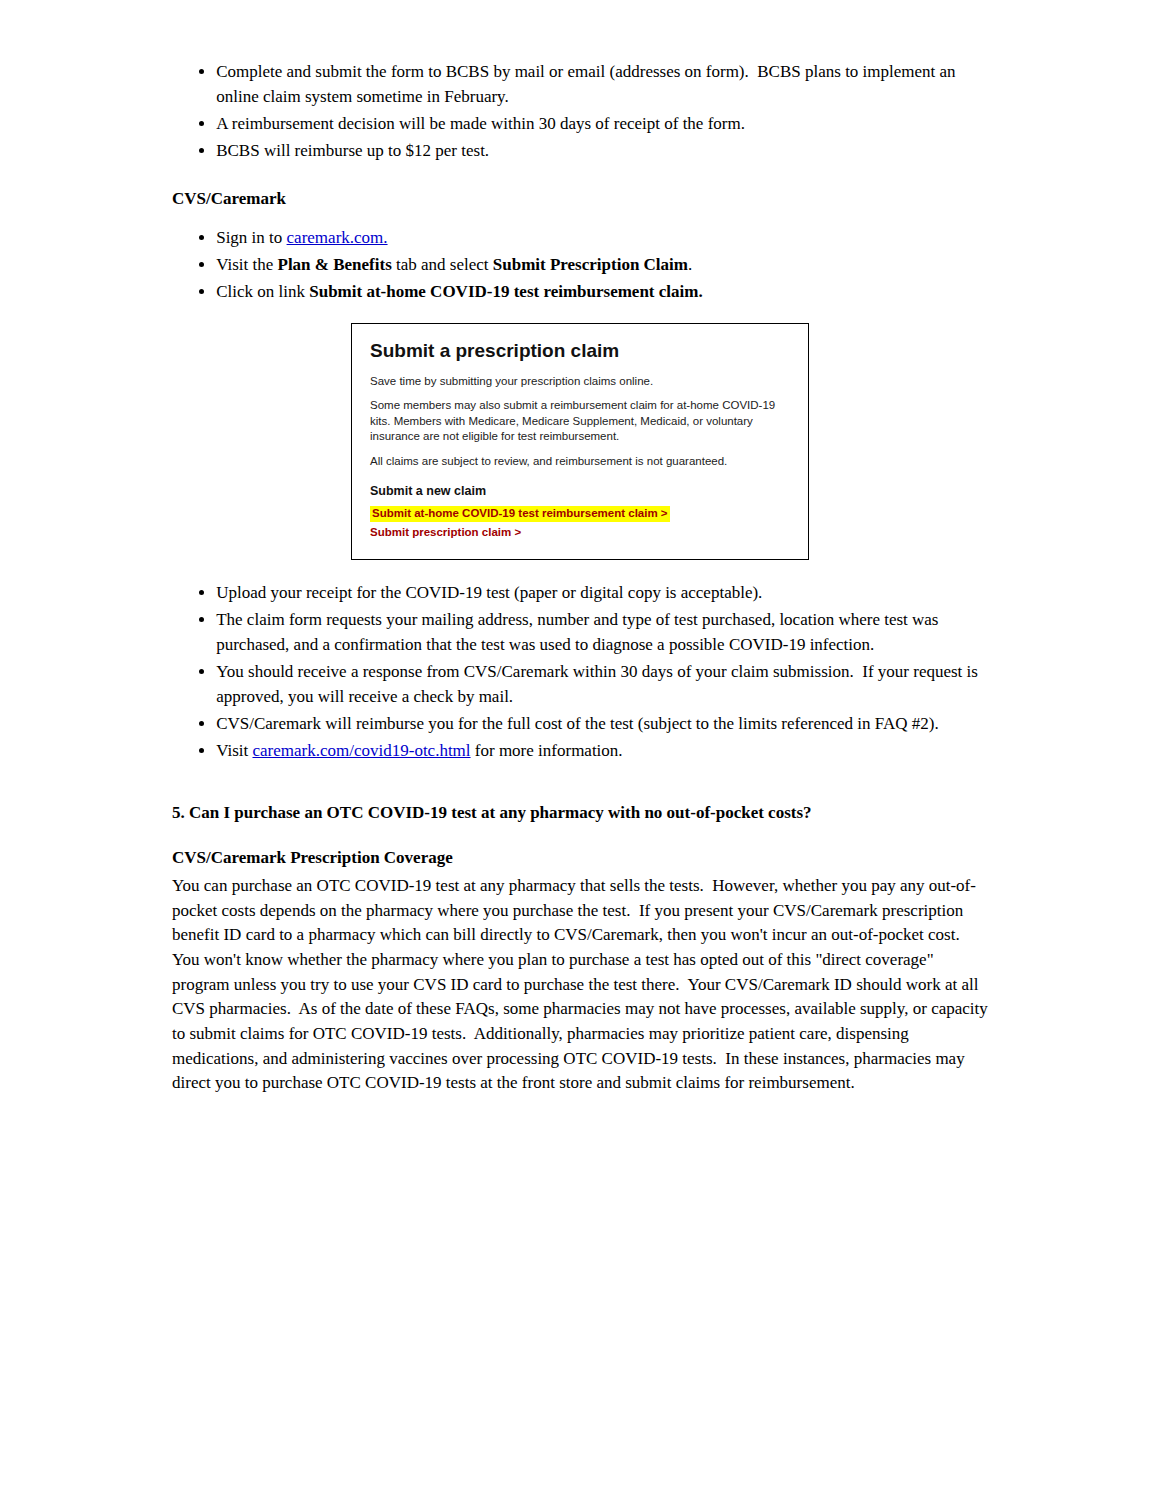Complete and submit the form to BCBS by mail or email (addresses on form). BCBS plans to implement an online claim system sometime in February.
A reimbursement decision will be made within 30 days of receipt of the form.
BCBS will reimburse up to $12 per test.
CVS/Caremark
Sign in to caremark.com.
Visit the Plan & Benefits tab and select Submit Prescription Claim.
Click on link Submit at-home COVID-19 test reimbursement claim.
Submit a prescription claim
Save time by submitting your prescription claims online.
Some members may also submit a reimbursement claim for at-home COVID-19 kits. Members with Medicare, Medicare Supplement, Medicaid, or voluntary insurance are not eligible for test reimbursement.
All claims are subject to review, and reimbursement is not guaranteed.
Submit a new claim
Submit at-home COVID-19 test reimbursement claim >
Submit prescription claim >
Upload your receipt for the COVID-19 test (paper or digital copy is acceptable).
The claim form requests your mailing address, number and type of test purchased, location where test was purchased, and a confirmation that the test was used to diagnose a possible COVID-19 infection.
You should receive a response from CVS/Caremark within 30 days of your claim submission. If your request is approved, you will receive a check by mail.
CVS/Caremark will reimburse you for the full cost of the test (subject to the limits referenced in FAQ #2).
Visit caremark.com/covid19-otc.html for more information.
5. Can I purchase an OTC COVID-19 test at any pharmacy with no out-of-pocket costs?
CVS/Caremark Prescription Coverage
You can purchase an OTC COVID-19 test at any pharmacy that sells the tests. However, whether you pay any out-of-pocket costs depends on the pharmacy where you purchase the test. If you present your CVS/Caremark prescription benefit ID card to a pharmacy which can bill directly to CVS/Caremark, then you won't incur an out-of-pocket cost. You won't know whether the pharmacy where you plan to purchase a test has opted out of this "direct coverage" program unless you try to use your CVS ID card to purchase the test there. Your CVS/Caremark ID should work at all CVS pharmacies. As of the date of these FAQs, some pharmacies may not have processes, available supply, or capacity to submit claims for OTC COVID-19 tests. Additionally, pharmacies may prioritize patient care, dispensing medications, and administering vaccines over processing OTC COVID-19 tests. In these instances, pharmacies may direct you to purchase OTC COVID-19 tests at the front store and submit claims for reimbursement.